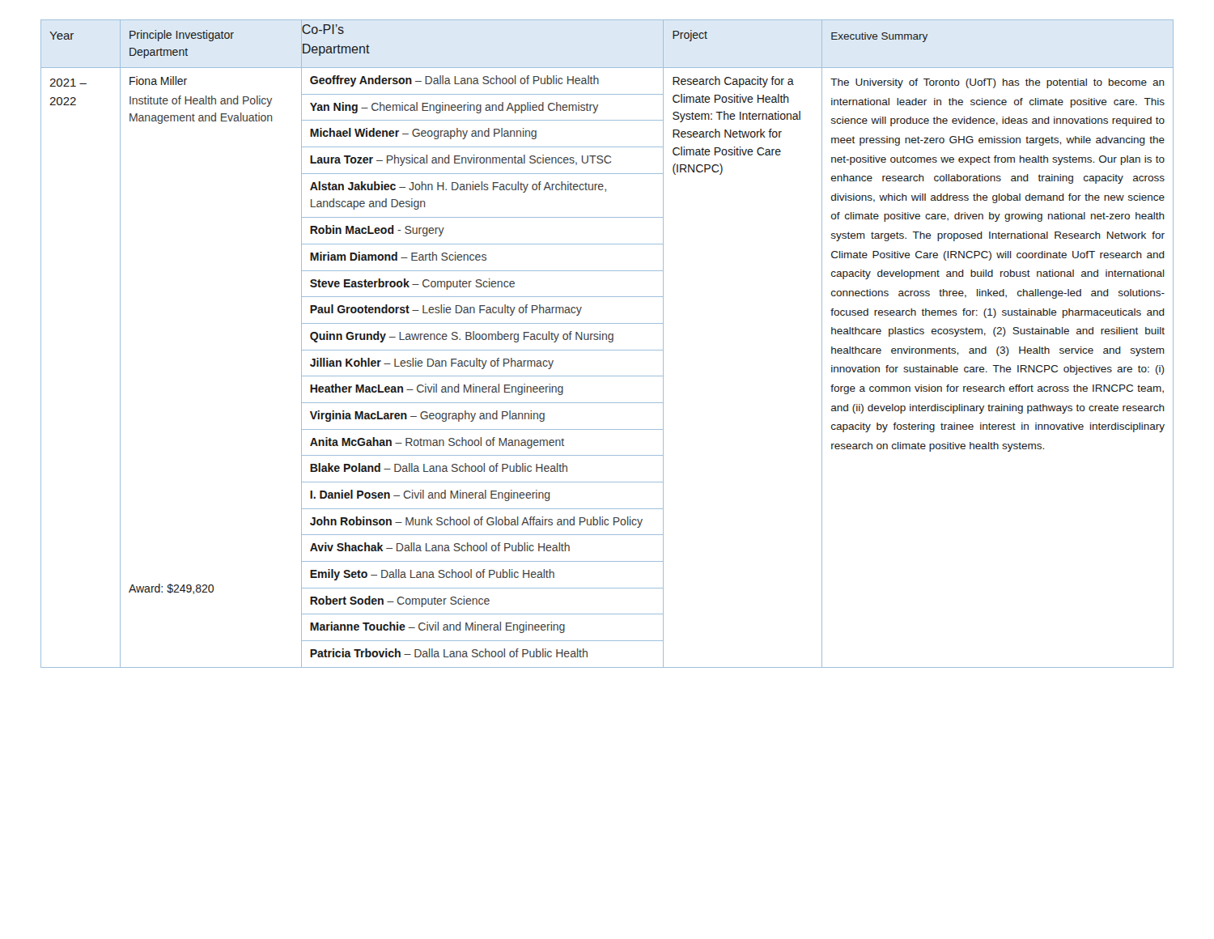| Year | Principle Investigator Department | Co-PI’s Department | Project | Executive Summary |
| --- | --- | --- | --- | --- |
| 2021 – 2022 | Fiona Miller Institute of Health and Policy Management and Evaluation Award: $249,820 | Geoffrey Anderson – Dalla Lana School of Public Health Yan Ning – Chemical Engineering and Applied Chemistry Michael Widener – Geography and Planning Laura Tozer – Physical and Environmental Sciences, UTSC Alstan Jakubiec – John H. Daniels Faculty of Architecture, Landscape and Design Robin MacLeod - Surgery Miriam Diamond – Earth Sciences Steve Easterbrook – Computer Science Paul Grootendorst – Leslie Dan Faculty of Pharmacy Quinn Grundy – Lawrence S. Bloomberg Faculty of Nursing Jillian Kohler – Leslie Dan Faculty of Pharmacy Heather MacLean – Civil and Mineral Engineering Virginia MacLaren – Geography and Planning Anita McGahan – Rotman School of Management Blake Poland – Dalla Lana School of Public Health I. Daniel Posen – Civil and Mineral Engineering John Robinson – Munk School of Global Affairs and Public Policy Aviv Shachak – Dalla Lana School of Public Health Emily Seto – Dalla Lana School of Public Health Robert Soden – Computer Science Marianne Touchie – Civil and Mineral Engineering Patricia Trbovich – Dalla Lana School of Public Health | Research Capacity for a Climate Positive Health System: The International Research Network for Climate Positive Care (IRNCPC) | The University of Toronto (UofT) has the potential to become an international leader in the science of climate positive care. This science will produce the evidence, ideas and innovations required to meet pressing net-zero GHG emission targets, while advancing the net-positive outcomes we expect from health systems. Our plan is to enhance research collaborations and training capacity across divisions, which will address the global demand for the new science of climate positive care, driven by growing national net-zero health system targets. The proposed International Research Network for Climate Positive Care (IRNCPC) will coordinate UofT research and capacity development and build robust national and international connections across three, linked, challenge-led and solutions-focused research themes for: (1) sustainable pharmaceuticals and healthcare plastics ecosystem, (2) Sustainable and resilient built healthcare environments, and (3) Health service and system innovation for sustainable care. The IRNCPC objectives are to: (i) forge a common vision for research effort across the IRNCPC team, and (ii) develop interdisciplinary training pathways to create research capacity by fostering trainee interest in innovative interdisciplinary research on climate positive health systems. |